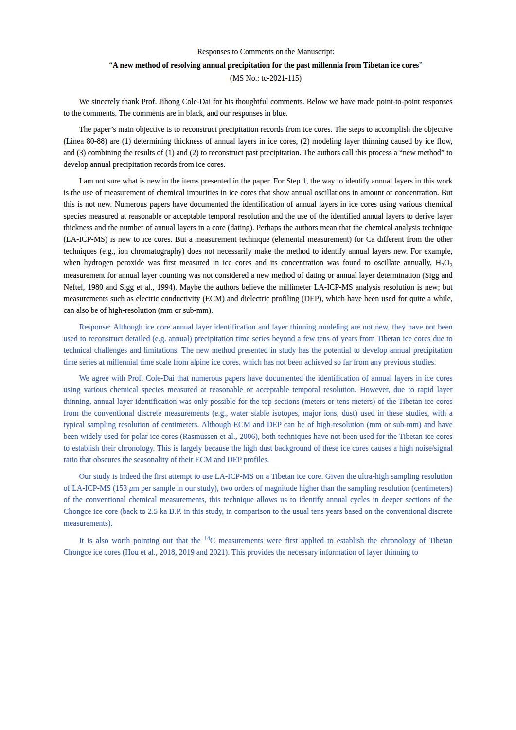Responses to Comments on the Manuscript:
“A new method of resolving annual precipitation for the past millennia from Tibetan ice cores”
(MS No.: tc-2021-115)
We sincerely thank Prof. Jihong Cole-Dai for his thoughtful comments. Below we have made point-to-point responses to the comments. The comments are in black, and our responses in blue.
The paper’s main objective is to reconstruct precipitation records from ice cores. The steps to accomplish the objective (Linea 80-88) are (1) determining thickness of annual layers in ice cores, (2) modeling layer thinning caused by ice flow, and (3) combining the results of (1) and (2) to reconstruct past precipitation. The authors call this process a “new method” to develop annual precipitation records from ice cores.
I am not sure what is new in the items presented in the paper. For Step 1, the way to identify annual layers in this work is the use of measurement of chemical impurities in ice cores that show annual oscillations in amount or concentration. But this is not new. Numerous papers have documented the identification of annual layers in ice cores using various chemical species measured at reasonable or acceptable temporal resolution and the use of the identified annual layers to derive layer thickness and the number of annual layers in a core (dating). Perhaps the authors mean that the chemical analysis technique (LA-ICP-MS) is new to ice cores. But a measurement technique (elemental measurement) for Ca different from the other techniques (e.g., ion chromatography) does not necessarily make the method to identify annual layers new. For example, when hydrogen peroxide was first measured in ice cores and its concentration was found to oscillate annually, H2O2 measurement for annual layer counting was not considered a new method of dating or annual layer determination (Sigg and Neftel, 1980 and Sigg et al., 1994). Maybe the authors believe the millimeter LA-ICP-MS analysis resolution is new; but measurements such as electric conductivity (ECM) and dielectric profiling (DEP), which have been used for quite a while, can also be of high-resolution (mm or sub-mm).
Response: Although ice core annual layer identification and layer thinning modeling are not new, they have not been used to reconstruct detailed (e.g. annual) precipitation time series beyond a few tens of years from Tibetan ice cores due to technical challenges and limitations. The new method presented in study has the potential to develop annual precipitation time series at millennial time scale from alpine ice cores, which has not been achieved so far from any previous studies.
We agree with Prof. Cole-Dai that numerous papers have documented the identification of annual layers in ice cores using various chemical species measured at reasonable or acceptable temporal resolution. However, due to rapid layer thinning, annual layer identification was only possible for the top sections (meters or tens meters) of the Tibetan ice cores from the conventional discrete measurements (e.g., water stable isotopes, major ions, dust) used in these studies, with a typical sampling resolution of centimeters. Although ECM and DEP can be of high-resolution (mm or sub-mm) and have been widely used for polar ice cores (Rasmussen et al., 2006), both techniques have not been used for the Tibetan ice cores to establish their chronology. This is largely because the high dust background of these ice cores causes a high noise/signal ratio that obscures the seasonality of their ECM and DEP profiles.
Our study is indeed the first attempt to use LA-ICP-MS on a Tibetan ice core. Given the ultra-high sampling resolution of LA-ICP-MS (153 μm per sample in our study), two orders of magnitude higher than the sampling resolution (centimeters) of the conventional chemical measurements, this technique allows us to identify annual cycles in deeper sections of the Chongce ice core (back to 2.5 ka B.P. in this study, in comparison to the usual tens years based on the conventional discrete measurements).
It is also worth pointing out that the 14C measurements were first applied to establish the chronology of Tibetan Chongce ice cores (Hou et al., 2018, 2019 and 2021). This provides the necessary information of layer thinning to